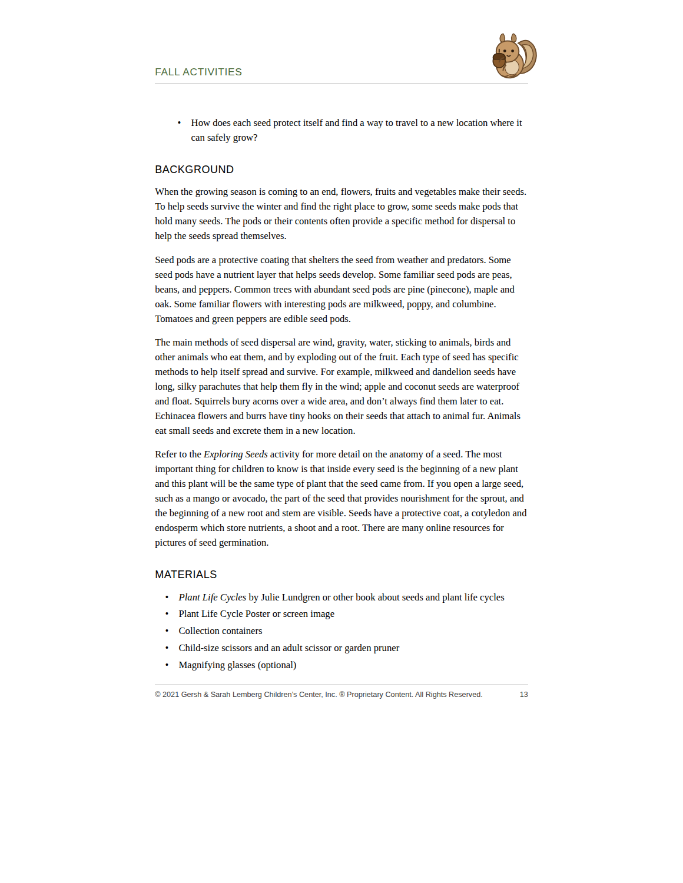FALL ACTIVITIES
How does each seed protect itself and find a way to travel to a new location where it can safely grow?
BACKGROUND
When the growing season is coming to an end, flowers, fruits and vegetables make their seeds. To help seeds survive the winter and find the right place to grow, some seeds make pods that hold many seeds. The pods or their contents often provide a specific method for dispersal to help the seeds spread themselves.
Seed pods are a protective coating that shelters the seed from weather and predators. Some seed pods have a nutrient layer that helps seeds develop. Some familiar seed pods are peas, beans, and peppers. Common trees with abundant seed pods are pine (pinecone), maple and oak. Some familiar flowers with interesting pods are milkweed, poppy, and columbine. Tomatoes and green peppers are edible seed pods.
The main methods of seed dispersal are wind, gravity, water, sticking to animals, birds and other animals who eat them, and by exploding out of the fruit. Each type of seed has specific methods to help itself spread and survive. For example, milkweed and dandelion seeds have long, silky parachutes that help them fly in the wind; apple and coconut seeds are waterproof and float. Squirrels bury acorns over a wide area, and don’t always find them later to eat. Echinacea flowers and burrs have tiny hooks on their seeds that attach to animal fur. Animals eat small seeds and excrete them in a new location.
Refer to the Exploring Seeds activity for more detail on the anatomy of a seed. The most important thing for children to know is that inside every seed is the beginning of a new plant and this plant will be the same type of plant that the seed came from. If you open a large seed, such as a mango or avocado, the part of the seed that provides nourishment for the sprout, and the beginning of a new root and stem are visible. Seeds have a protective coat, a cotyledon and endosperm which store nutrients, a shoot and a root. There are many online resources for pictures of seed germination.
MATERIALS
Plant Life Cycles by Julie Lundgren or other book about seeds and plant life cycles
Plant Life Cycle Poster or screen image
Collection containers
Child-size scissors and an adult scissor or garden pruner
Magnifying glasses (optional)
© 2021 Gersh & Sarah Lemberg Children’s Center, Inc. ® Proprietary Content. All Rights Reserved. 13